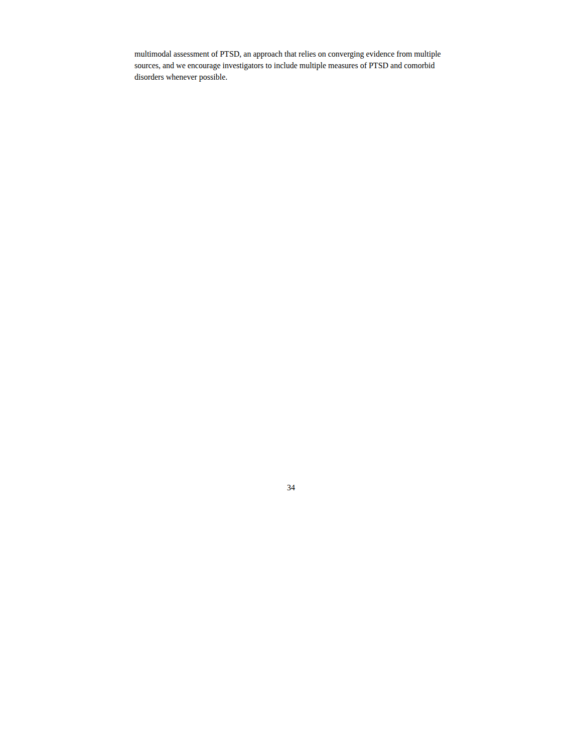multimodal assessment of PTSD, an approach that relies on converging evidence from multiple sources, and we encourage investigators to include multiple measures of PTSD and comorbid disorders whenever possible.
34